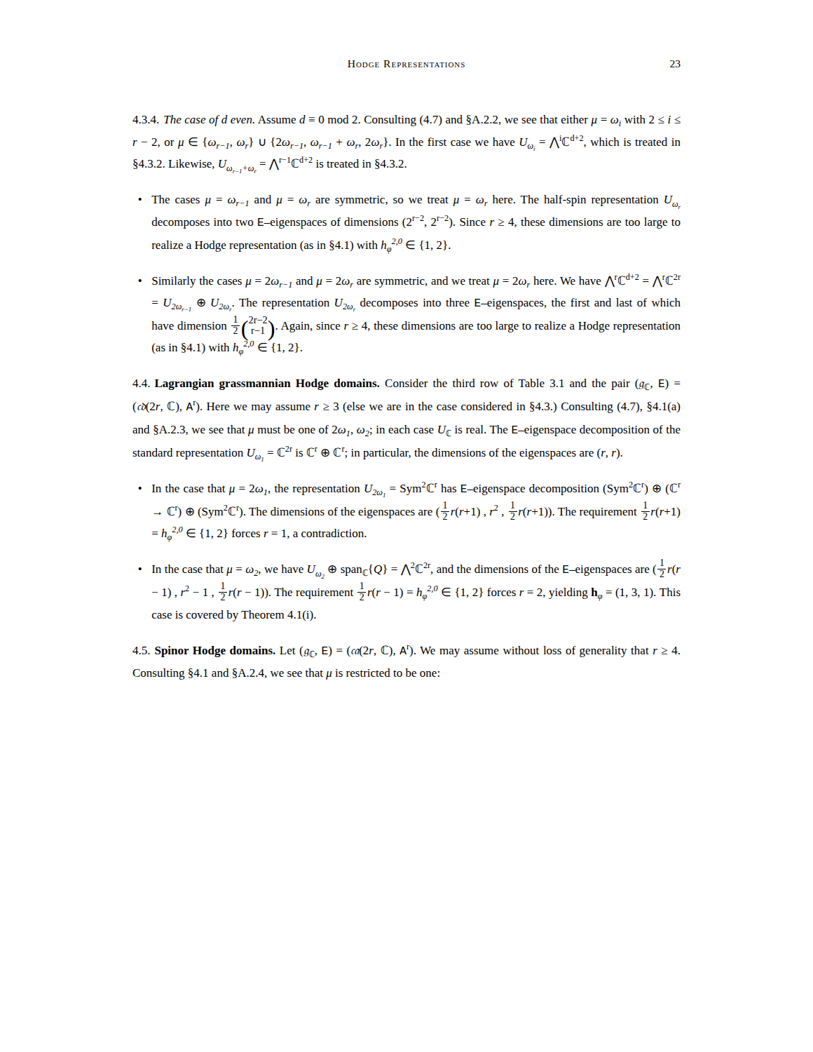Hodge Representations 23
4.3.4. The case of d even. Assume d ≡ 0 mod 2. Consulting (4.7) and §A.2.2, we see that either μ = ωi with 2 ≤ i ≤ r − 2, or μ ∈ {ωr−1, ωr} ∪ {2ωr−1, ωr−1 + ωr, 2ωr}. In the first case we have Uωi = ⋀iℂd+2, which is treated in §4.3.2. Likewise, Uωr−1+ωr = ⋀r−1 ℂd+2 is treated in §4.3.2.
The cases μ = ωr−1 and μ = ωr are symmetric, so we treat μ = ωr here. The half-spin representation Uωr decomposes into two E–eigenspaces of dimensions (2r−2, 2r−2). Since r ≥ 4, these dimensions are too large to realize a Hodge representation (as in §4.1) with hφ2,0 ∈ {1, 2}.
Similarly the cases μ = 2ωr−1 and μ = 2ωr are symmetric, and we treat μ = 2ωr here. We have ⋀rℂd+2 = ⋀rℂ2r = U2ωr−1 ⊕ U2ωr. The representation U2ωr decomposes into three E–eigenspaces, the first and last of which have dimension 12(2r−2 r−1). Again, since r ≥ 4, these dimensions are too large to realize a Hodge representation (as in §4.1) with hφ2,0 ∈ {1, 2}.
4.4. Lagrangian grassmannian Hodge domains. Consider the third row of Table 3.1 and the pair (𝔤ℂ, E) = (𝔠𝔡(2r, ℂ), Ar). Here we may assume r ≥ 3 (else we are in the case considered in §4.3.) Consulting (4.7), §4.1(a) and §A.2.3, we see that μ must be one of 2ω1, ω2; in each case Uℂ is real. The E–eigenspace decomposition of the standard representation Uω1 = ℂ2r is ℂr ⊕ ℂr; in particular, the dimensions of the eigenspaces are (r, r).
In the case that μ = 2ω1, the representation U2ω1 = Sym2ℂr has E–eigenspace decomposition (Sym2ℂr) ⊕ (ℂr → ℂr) ⊕ (Sym2ℂr). The dimensions of the eigenspaces are (12 r(r+1) , r2 , 12 r(r+1)). The requirement 12 r(r+1) = hφ2,0 ∈ {1, 2} forces r = 1, a contradiction.
In the case that μ = ω2, we have Uω2 ⊕ spanℂ{Q} = ⋀2 ℂ2r, and the dimensions of the E–eigenspaces are (12 r(r − 1) , r2 − 1 , 12 r(r − 1)). The requirement 12 r(r − 1) = hφ2,0 ∈ {1, 2} forces r = 2, yielding hφ = (1, 3, 1). This case is covered by Theorem 4.1(i).
4.5. Spinor Hodge domains. Let (𝔤ℂ, E) = (𝔠𝔞(2r, ℂ), Ar). We may assume without loss of generality that r ≥ 4. Consulting §4.1 and §A.2.4, we see that μ is restricted to be one: